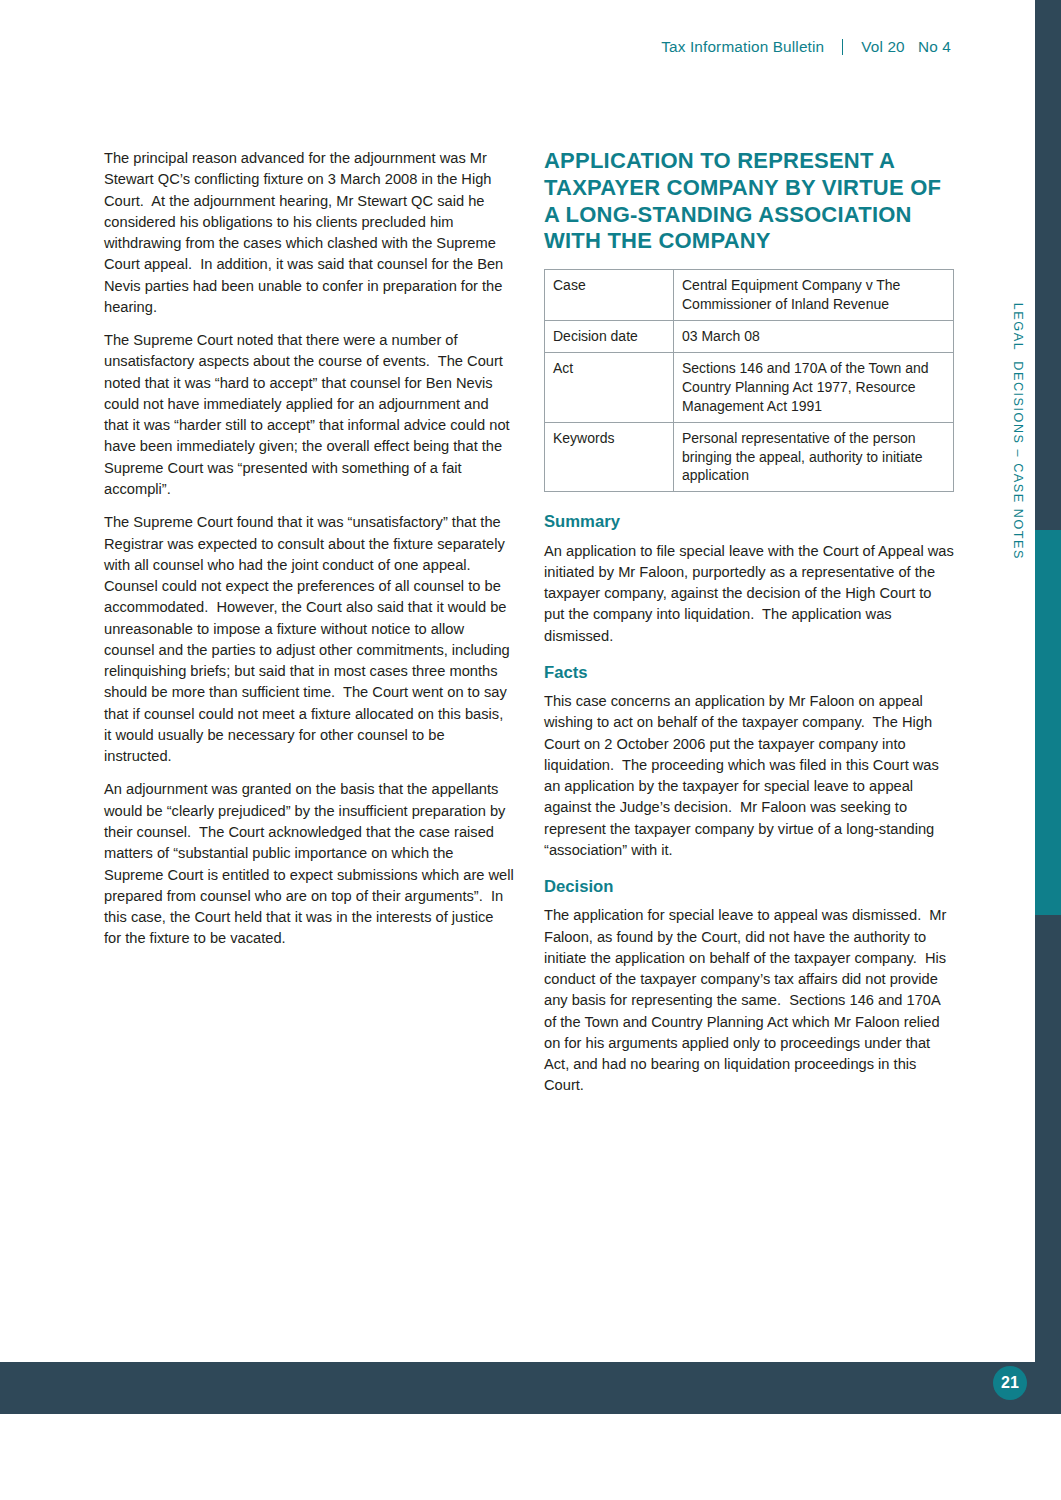Tax Information Bulletin Vol 20 No 4
Legal decisions – case notes
The principal reason advanced for the adjournment was Mr Stewart QC’s conflicting fixture on 3 March 2008 in the High Court. At the adjournment hearing, Mr Stewart QC said he considered his obligations to his clients precluded him withdrawing from the cases which clashed with the Supreme Court appeal. In addition, it was said that counsel for the Ben Nevis parties had been unable to confer in preparation for the hearing.
The Supreme Court noted that there were a number of unsatisfactory aspects about the course of events. The Court noted that it was “hard to accept” that counsel for Ben Nevis could not have immediately applied for an adjournment and that it was “harder still to accept” that informal advice could not have been immediately given; the overall effect being that the Supreme Court was “presented with something of a fait accompli”.
The Supreme Court found that it was “unsatisfactory” that the Registrar was expected to consult about the fixture separately with all counsel who had the joint conduct of one appeal. Counsel could not expect the preferences of all counsel to be accommodated. However, the Court also said that it would be unreasonable to impose a fixture without notice to allow counsel and the parties to adjust other commitments, including relinquishing briefs; but said that in most cases three months should be more than sufficient time. The Court went on to say that if counsel could not meet a fixture allocated on this basis, it would usually be necessary for other counsel to be instructed.
An adjournment was granted on the basis that the appellants would be “clearly prejudiced” by the insufficient preparation by their counsel. The Court acknowledged that the case raised matters of “substantial public importance on which the Supreme Court is entitled to expect submissions which are well prepared from counsel who are on top of their arguments”. In this case, the Court held that it was in the interests of justice for the fixture to be vacated.
Application to represent a taxpayer company by virtue of a long-standing association with the company
| Case | Central Equipment Company v The Commissioner of Inland Revenue |
| Decision date | 03 March 08 |
| Act | Sections 146 and 170A of the Town and Country Planning Act 1977, Resource Management Act 1991 |
| Keywords | Personal representative of the person bringing the appeal, authority to initiate application |
Summary
An application to file special leave with the Court of Appeal was initiated by Mr Faloon, purportedly as a representative of the taxpayer company, against the decision of the High Court to put the company into liquidation. The application was dismissed.
Facts
This case concerns an application by Mr Faloon on appeal wishing to act on behalf of the taxpayer company. The High Court on 2 October 2006 put the taxpayer company into liquidation. The proceeding which was filed in this Court was an application by the taxpayer for special leave to appeal against the Judge’s decision. Mr Faloon was seeking to represent the taxpayer company by virtue of a long-standing “association” with it.
Decision
The application for special leave to appeal was dismissed. Mr Faloon, as found by the Court, did not have the authority to initiate the application on behalf of the taxpayer company. His conduct of the taxpayer company’s tax affairs did not provide any basis for representing the same. Sections 146 and 170A of the Town and Country Planning Act which Mr Faloon relied on for his arguments applied only to proceedings under that Act, and had no bearing on liquidation proceedings in this Court.
21